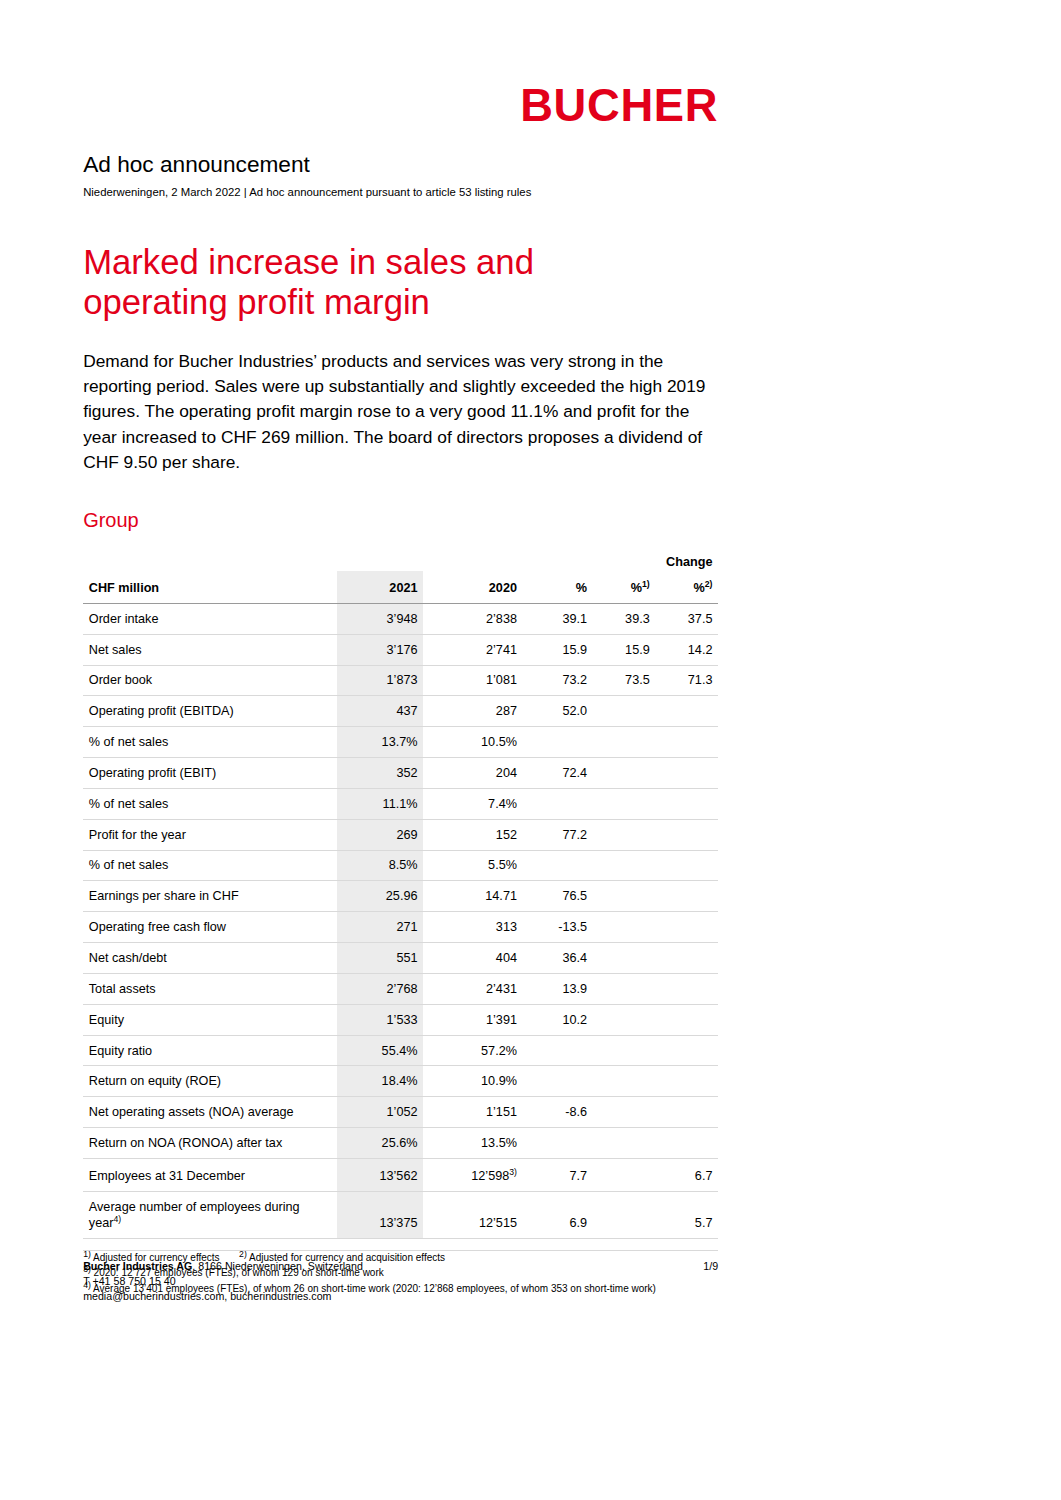BUCHER
Ad hoc announcement
Niederweningen, 2 March 2022 | Ad hoc announcement pursuant to article 53 listing rules
Marked increase in sales and
operating profit margin
Demand for Bucher Industries’ products and services was very strong in the reporting period. Sales were up substantially and slightly exceeded the high 2019 figures. The operating profit margin rose to a very good 11.1% and profit for the year increased to CHF 269 million. The board of directors proposes a dividend of CHF 9.50 per share.
Group
| | | Change |
| --- | --- | --- |
| CHF million | 2021 | 2020 | % | % 1) | % 2) |
| Order intake | 3’948 | 2’838 | 39.1 | 39.3 | 37.5 |
| Net sales | 3’176 | 2’741 | 15.9 | 15.9 | 14.2 |
| Order book | 1’873 | 1’081 | 73.2 | 73.5 | 71.3 |
| Operating profit (EBITDA) | 437 | 287 | 52.0 | | |
| % of net sales | 13.7% | 10.5% | | | |
| Operating profit (EBIT) | 352 | 204 | 72.4 | | |
| % of net sales | 11.1% | 7.4% | | | |
| Profit for the year | 269 | 152 | 77.2 | | |
| % of net sales | 8.5% | 5.5% | | | |
| Earnings per share in CHF | 25.96 | 14.71 | 76.5 | | |
| Operating free cash flow | 271 | 313 | -13.5 | | |
| Net cash/debt | 551 | 404 | 36.4 | | |
| Total assets | 2’768 | 2’431 | 13.9 | | |
| Equity | 1’533 | 1’391 | 10.2 | | |
| Equity ratio | 55.4% | 57.2% | | | |
| Return on equity (ROE) | 18.4% | 10.9% | | | |
| Net operating assets (NOA) average | 1’052 | 1’151 | -8.6 | | |
| Return on NOA (RONOA) after tax | 25.6% | 13.5% | | | |
| Employees at 31 December | 13’562 | 12’598 3) | 7.7 | | 6.7 |
| Average number of employees during year 4) | 13’375 | 12’515 | 6.9 | | 5.7 |
1) Adjusted for currency effects 2) Adjusted for currency and acquisition effects
3) 2020: 12’727 employees (FTEs), of whom 129 on short-time work
4) Average 13’401 employees (FTEs), of whom 26 on short-time work (2020: 12’868 employees, of whom 353 on short-time work)
1/9 Bucher Industries AG, 8166 Niederweningen, Switzerland
T +41 58 750 15 40
media@bucherindustries.com, bucherindustries.com